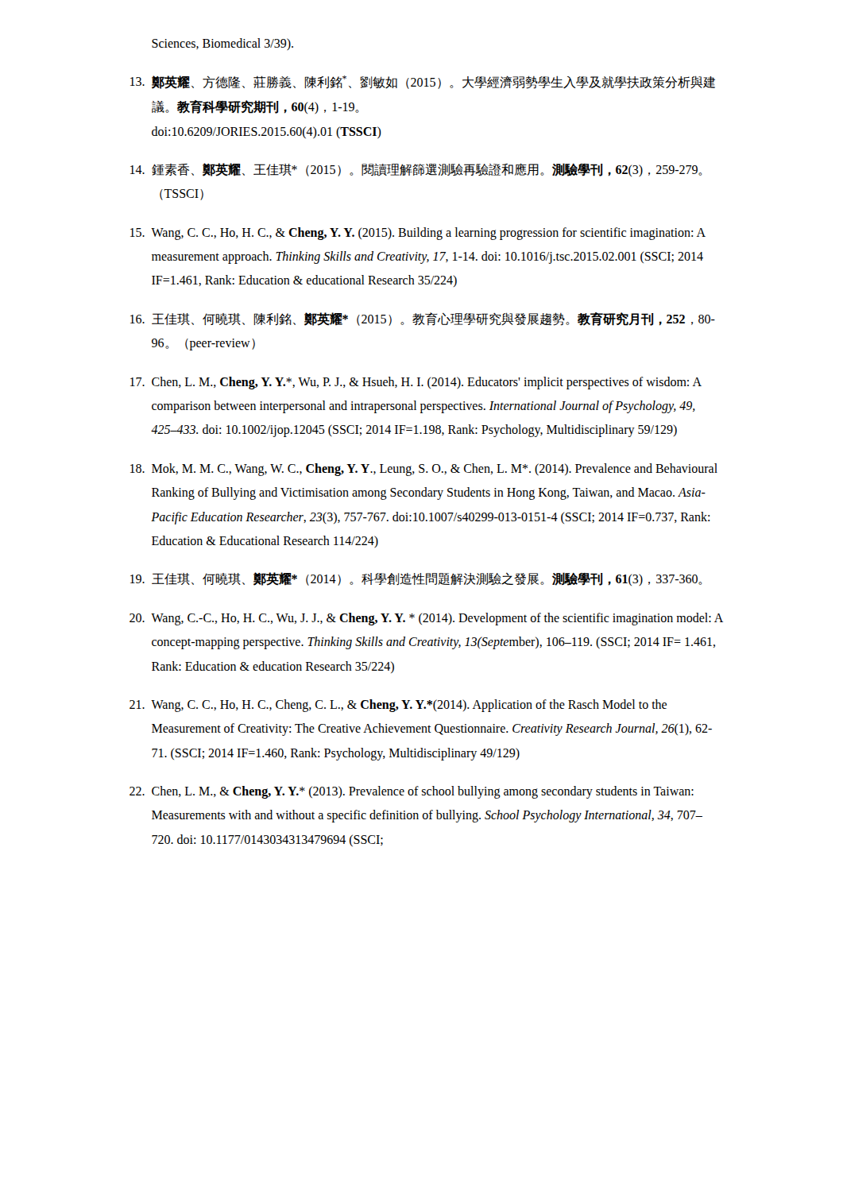Sciences, Biomedical 3/39).
鄭英耀、方德隆、莊勝義、陳利銘*、劉敏如（2015）。大學經濟弱勢學生入學及就學扶政策分析與建議。教育科學研究期刊，60(4)，1-19。
doi:10.6209/JORIES.2015.60(4).01 (TSSCI)
鍾素香、鄭英耀、王佳琪*（2015）。閱讀理解篩選測驗再驗證和應用。測驗學刊，62(3)，259-279。（TSSCI）
Wang, C. C., Ho, H. C., & Cheng, Y. Y. (2015). Building a learning progression for scientific imagination: A measurement approach. Thinking Skills and Creativity, 17, 1-14. doi: 10.1016/j.tsc.2015.02.001 (SSCI; 2014 IF=1.461, Rank: Education & educational Research 35/224)
王佳琪、何曉琪、陳利銘、鄭英耀*（2015）。教育心理學研究與發展趨勢。教育研究月刊，252，80-96。（peer-review）
Chen, L. M., Cheng, Y. Y.*, Wu, P. J., & Hsueh, H. I. (2014). Educators' implicit perspectives of wisdom: A comparison between interpersonal and intrapersonal perspectives. International Journal of Psychology, 49, 425–433. doi: 10.1002/ijop.12045 (SSCI; 2014 IF=1.198, Rank: Psychology, Multidisciplinary 59/129)
Mok, M. M. C., Wang, W. C., Cheng, Y. Y., Leung, S. O., & Chen, L. M*. (2014). Prevalence and Behavioural Ranking of Bullying and Victimisation among Secondary Students in Hong Kong, Taiwan, and Macao. Asia-Pacific Education Researcher, 23(3), 757-767. doi:10.1007/s40299-013-0151-4 (SSCI; 2014 IF=0.737, Rank: Education & Educational Research 114/224)
王佳琪、何曉琪、鄭英耀*（2014）。科學創造性問題解決測驗之發展。測驗學刊，61(3)，337-360。
Wang, C.-C., Ho, H. C., Wu, J. J., & Cheng, Y. Y. * (2014). Development of the scientific imagination model: A concept-mapping perspective. Thinking Skills and Creativity, 13(September), 106–119. (SSCI; 2014 IF= 1.461, Rank: Education & education Research 35/224)
Wang, C. C., Ho, H. C., Cheng, C. L., & Cheng, Y. Y.*(2014). Application of the Rasch Model to the Measurement of Creativity: The Creative Achievement Questionnaire. Creativity Research Journal, 26(1), 62-71. (SSCI; 2014 IF=1.460, Rank: Psychology, Multidisciplinary 49/129)
Chen, L. M., & Cheng, Y. Y.* (2013). Prevalence of school bullying among secondary students in Taiwan: Measurements with and without a specific definition of bullying. School Psychology International, 34, 707–720. doi: 10.1177/0143034313479694 (SSCI;